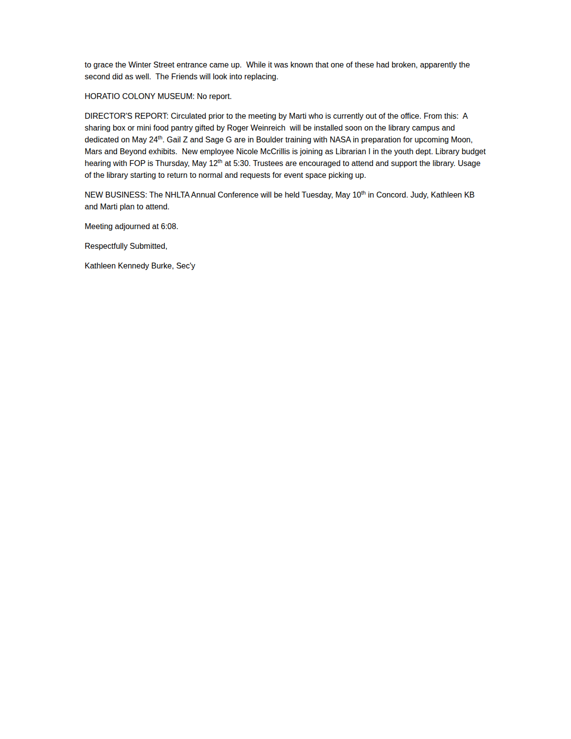to grace the Winter Street entrance came up. While it was known that one of these had broken, apparently the second did as well. The Friends will look into replacing.
HORATIO COLONY MUSEUM: No report.
DIRECTOR'S REPORT: Circulated prior to the meeting by Marti who is currently out of the office. From this: A sharing box or mini food pantry gifted by Roger Weinreich will be installed soon on the library campus and dedicated on May 24th. Gail Z and Sage G are in Boulder training with NASA in preparation for upcoming Moon, Mars and Beyond exhibits. New employee Nicole McCrillis is joining as Librarian I in the youth dept. Library budget hearing with FOP is Thursday, May 12th at 5:30. Trustees are encouraged to attend and support the library. Usage of the library starting to return to normal and requests for event space picking up.
NEW BUSINESS: The NHLTA Annual Conference will be held Tuesday, May 10th in Concord. Judy, Kathleen KB and Marti plan to attend.
Meeting adjourned at 6:08.
Respectfully Submitted,
Kathleen Kennedy Burke, Sec'y